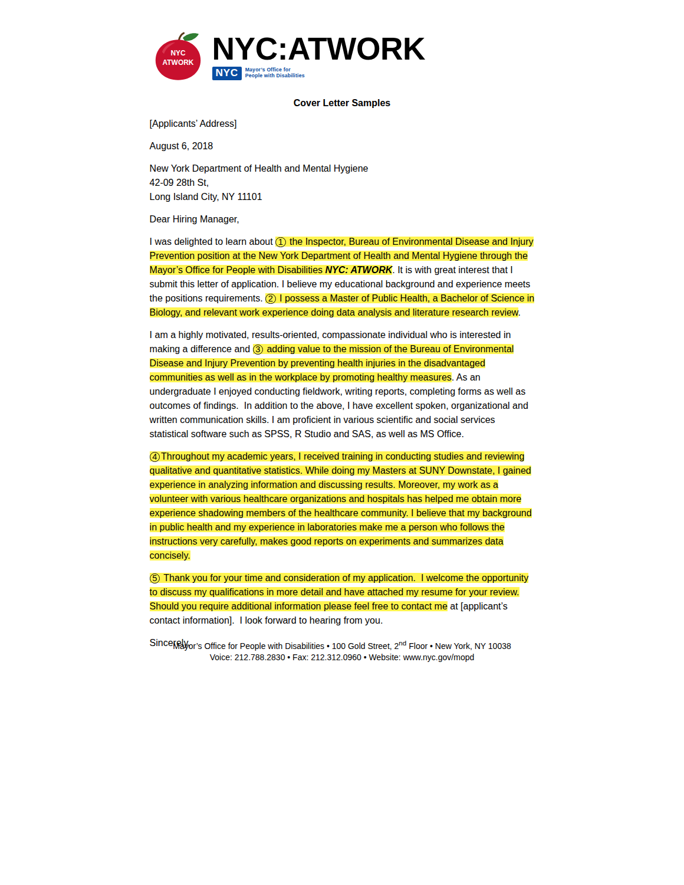NYC ATWORK
NYC:ATWORK
NYC Mayor’s Office for
People with Disabilities
Cover Letter Samples
[Applicants’ Address]
August 6, 2018
New York Department of Health and Mental Hygiene
42-09 28th St,
Long Island City, NY 11101
Dear Hiring Manager,
I was delighted to learn about 1 the Inspector, Bureau of Environmental Disease and Injury Prevention position at the New York Department of Health and Mental Hygiene through the Mayor’s Office for People with Disabilities NYC: ATWORK. It is with great interest that I submit this letter of application. I believe my educational background and experience meets the positions requirements. 2 I possess a Master of Public Health, a Bachelor of Science in Biology, and relevant work experience doing data analysis and literature research review.
I am a highly motivated, results-oriented, compassionate individual who is interested in making a difference and 3 adding value to the mission of the Bureau of Environmental Disease and Injury Prevention by preventing health injuries in the disadvantaged communities as well as in the workplace by promoting healthy measures. As an undergraduate I enjoyed conducting fieldwork, writing reports, completing forms as well as outcomes of findings. In addition to the above, I have excellent spoken, organizational and written communication skills. I am proficient in various scientific and social services statistical software such as SPSS, R Studio and SAS, as well as MS Office.
4 Throughout my academic years, I received training in conducting studies and reviewing qualitative and quantitative statistics. While doing my Masters at SUNY Downstate, I gained experience in analyzing information and discussing results. Moreover, my work as a volunteer with various healthcare organizations and hospitals has helped me obtain more experience shadowing members of the healthcare community. I believe that my background in public health and my experience in laboratories make me a person who follows the instructions very carefully, makes good reports on experiments and summarizes data concisely.
5 Thank you for your time and consideration of my application. I welcome the opportunity to discuss my qualifications in more detail and have attached my resume for your review. Should you require additional information please feel free to contact me at [applicant’s contact information]. I look forward to hearing from you.
Sincerely,
Mayor’s Office for People with Disabilities • 100 Gold Street, 2nd Floor • New York, NY 10038
Voice: 212.788.2830 • Fax: 212.312.0960 • Website: www.nyc.gov/mopd